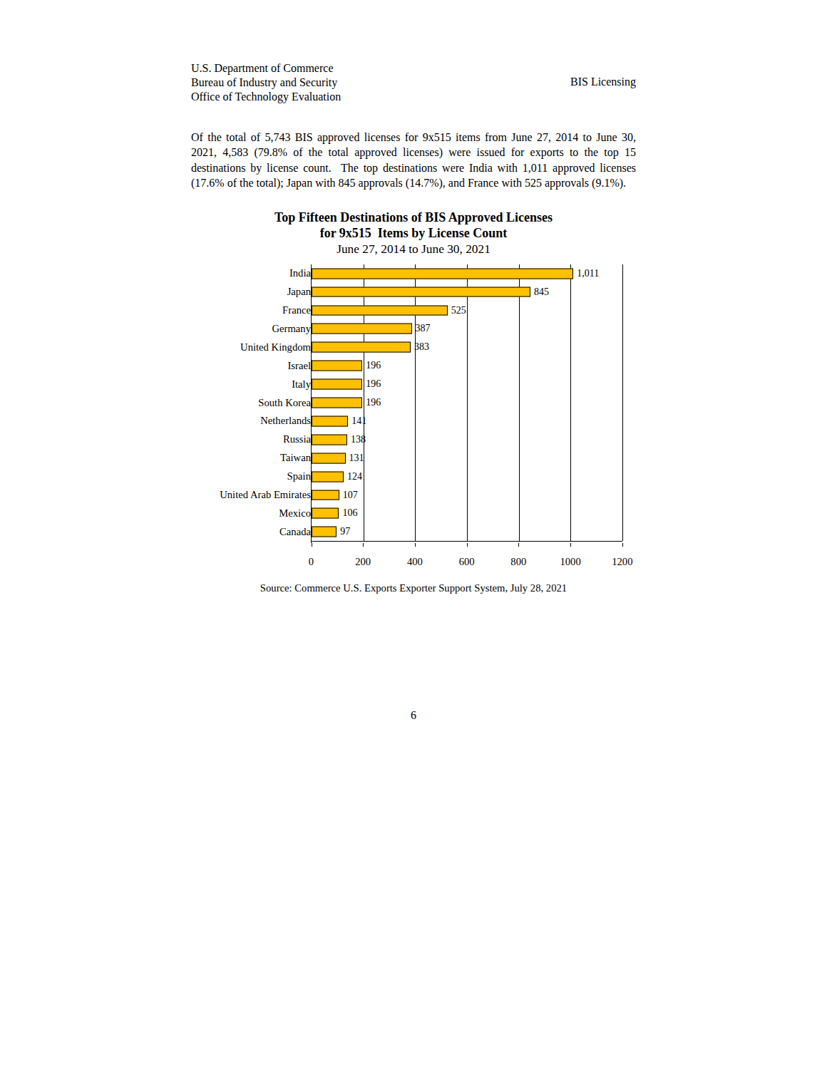U.S. Department of Commerce
Bureau of Industry and Security
Office of Technology Evaluation
BIS Licensing
Of the total of 5,743 BIS approved licenses for 9x515 items from June 27, 2014 to June 30, 2021, 4,583 (79.8% of the total approved licenses) were issued for exports to the top 15 destinations by license count. The top destinations were India with 1,011 approved licenses (17.6% of the total); Japan with 845 approvals (14.7%), and France with 525 approvals (9.1%).
Top Fifteen Destinations of BIS Approved Licenses
for 9x515 Items by License Count
June 27, 2014 to June 30, 2021
| India | 1,011 |
| Japan | 845 |
| France | 525 |
| Germany | 387 |
| United Kingdom | 383 |
| Israel | 196 |
| Italy | 196 |
| South Korea | 196 |
| Netherlands | 141 |
| Russia | 138 |
| Taiwan | 131 |
| Spain | 124 |
| United Arab Emirates | 107 |
| Mexico | 106 |
| Canada | 97 |
| | 0 200 400 600 800 1000 1200 |
Source: Commerce U.S. Exports Exporter Support System, July 28, 2021
6